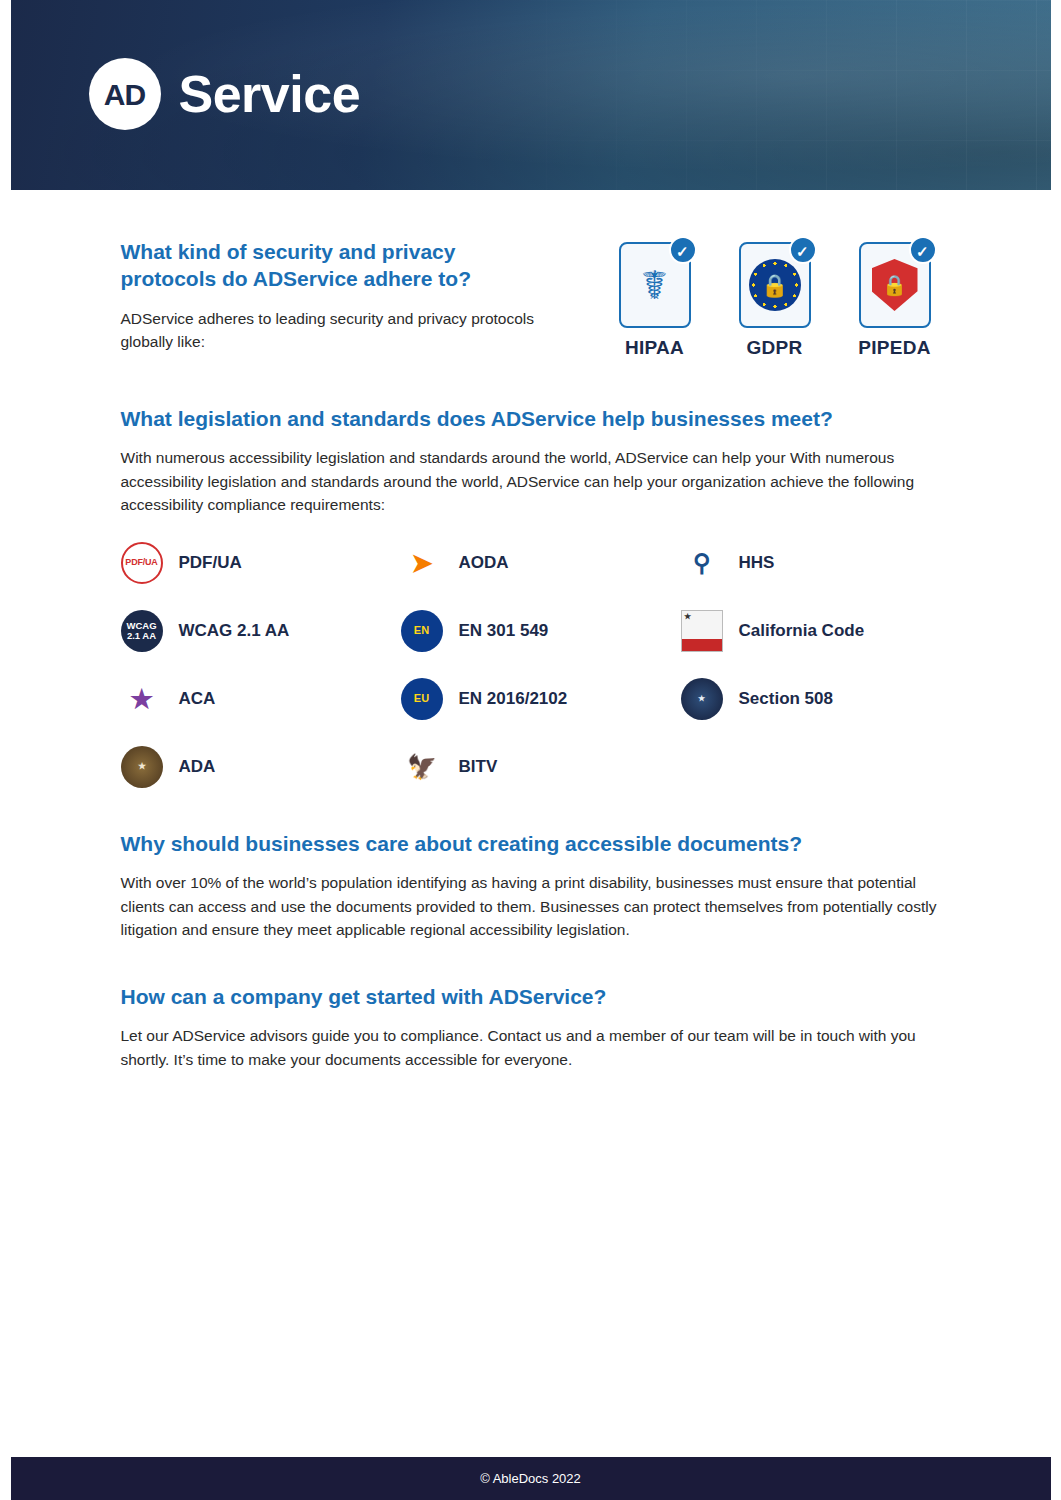AD
Service
What kind of security and privacy
protocols do ADService adhere to?
ADService adheres to leading security and privacy protocols globally like:
✓ ☤
HIPAA
✓ 🔒
GDPR
✓ 🔒
PIPEDA
What legislation and standards does ADService help businesses meet?
With numerous accessibility legislation and standards around the world, ADService can help your With numerous accessibility legislation and standards around the world, ADService can help your organization achieve the following accessibility compliance requirements:
PDF/UA
PDF/UA
➤
AODA
⚲
HHS
WCAG
2.1 AA
WCAG 2.1 AA
EN
EN 301 549
★
California Code
★
ACA
EU
EN 2016/2102
★
Section 508
★
ADA
🦅
BITV
Why should businesses care about creating accessible documents?
With over 10% of the world’s population identifying as having a print disability, businesses must ensure that potential clients can access and use the documents provided to them. Businesses can protect themselves from potentially costly litigation and ensure they meet applicable regional accessibility legislation.
How can a company get started with ADService?
Let our ADService advisors guide you to compliance. Contact us and a member of our team will be in touch with you shortly. It’s time to make your documents accessible for everyone.
© AbleDocs 2022